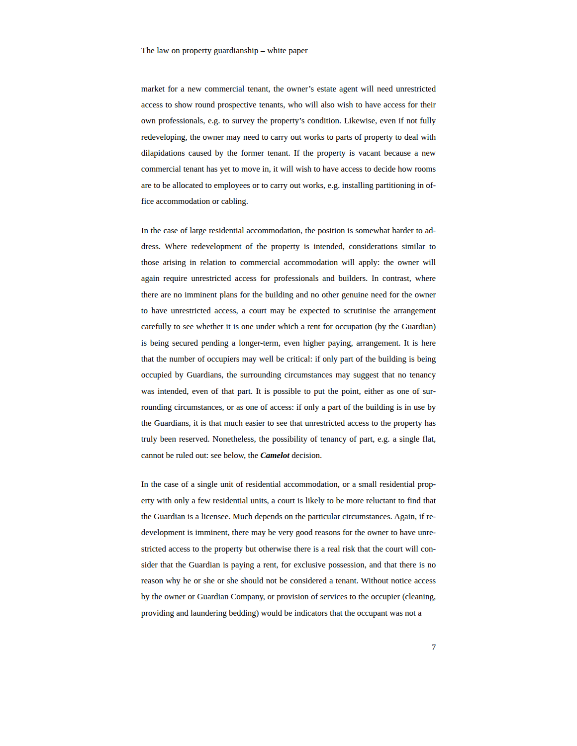The law on property guardianship – white paper
market for a new commercial tenant, the owner’s estate agent will need unrestricted access to show round prospective tenants, who will also wish to have access for their own professionals, e.g. to survey the property’s condition. Likewise, even if not fully redeveloping, the owner may need to carry out works to parts of property to deal with dilapidations caused by the former tenant. If the property is vacant because a new commercial tenant has yet to move in, it will wish to have access to decide how rooms are to be allocated to employees or to carry out works, e.g. installing partitioning in office accommodation or cabling.
In the case of large residential accommodation, the position is somewhat harder to address. Where redevelopment of the property is intended, considerations similar to those arising in relation to commercial accommodation will apply: the owner will again require unrestricted access for professionals and builders. In contrast, where there are no imminent plans for the building and no other genuine need for the owner to have unrestricted access, a court may be expected to scrutinise the arrangement carefully to see whether it is one under which a rent for occupation (by the Guardian) is being secured pending a longer-term, even higher paying, arrangement. It is here that the number of occupiers may well be critical: if only part of the building is being occupied by Guardians, the surrounding circumstances may suggest that no tenancy was intended, even of that part. It is possible to put the point, either as one of surrounding circumstances, or as one of access: if only a part of the building is in use by the Guardians, it is that much easier to see that unrestricted access to the property has truly been reserved. Nonetheless, the possibility of tenancy of part, e.g. a single flat, cannot be ruled out: see below, the Camelot decision.
In the case of a single unit of residential accommodation, or a small residential property with only a few residential units, a court is likely to be more reluctant to find that the Guardian is a licensee. Much depends on the particular circumstances. Again, if redevelopment is imminent, there may be very good reasons for the owner to have unrestricted access to the property but otherwise there is a real risk that the court will consider that the Guardian is paying a rent, for exclusive possession, and that there is no reason why he or she or she should not be considered a tenant. Without notice access by the owner or Guardian Company, or provision of services to the occupier (cleaning, providing and laundering bedding) would be indicators that the occupant was not a
7